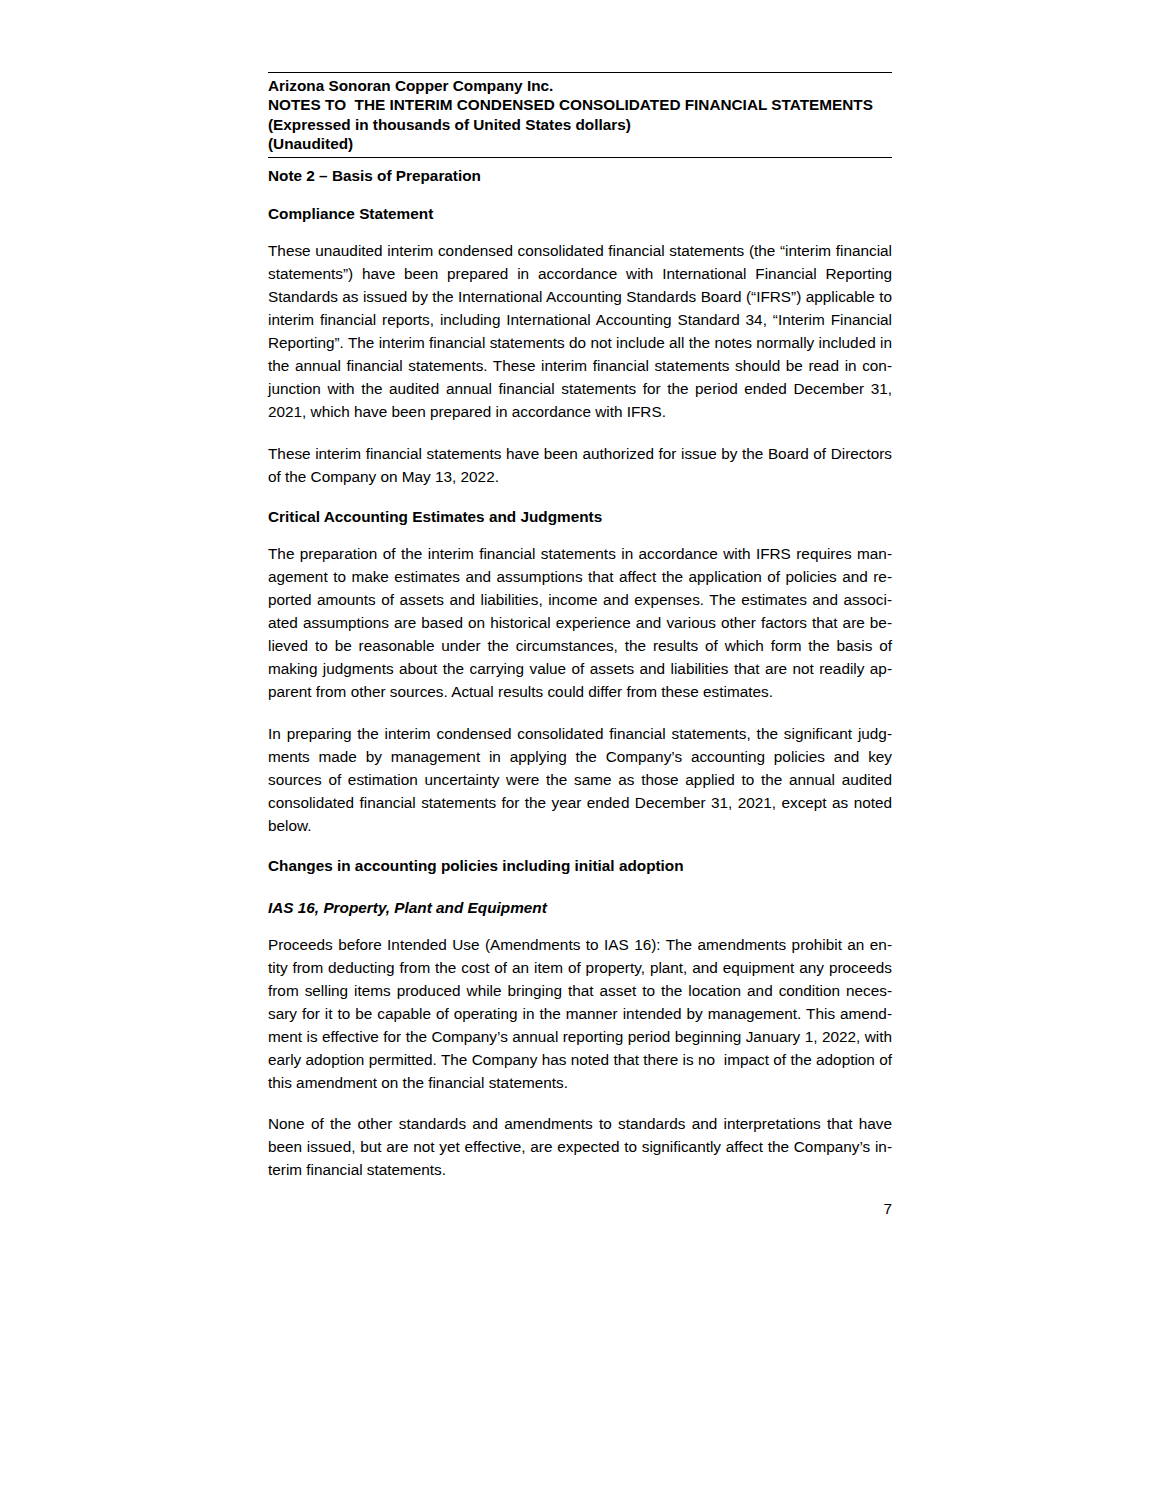Arizona Sonoran Copper Company Inc.
NOTES TO THE INTERIM CONDENSED CONSOLIDATED FINANCIAL STATEMENTS
(Expressed in thousands of United States dollars)
(Unaudited)
Note 2 – Basis of Preparation
Compliance Statement
These unaudited interim condensed consolidated financial statements (the “interim financial statements”) have been prepared in accordance with International Financial Reporting Standards as issued by the International Accounting Standards Board (“IFRS”) applicable to interim financial reports, including International Accounting Standard 34, “Interim Financial Reporting”. The interim financial statements do not include all the notes normally included in the annual financial statements. These interim financial statements should be read in conjunction with the audited annual financial statements for the period ended December 31, 2021, which have been prepared in accordance with IFRS.
These interim financial statements have been authorized for issue by the Board of Directors of the Company on May 13, 2022.
Critical Accounting Estimates and Judgments
The preparation of the interim financial statements in accordance with IFRS requires management to make estimates and assumptions that affect the application of policies and reported amounts of assets and liabilities, income and expenses. The estimates and associated assumptions are based on historical experience and various other factors that are believed to be reasonable under the circumstances, the results of which form the basis of making judgments about the carrying value of assets and liabilities that are not readily apparent from other sources. Actual results could differ from these estimates.
In preparing the interim condensed consolidated financial statements, the significant judgments made by management in applying the Company’s accounting policies and key sources of estimation uncertainty were the same as those applied to the annual audited consolidated financial statements for the year ended December 31, 2021, except as noted below.
Changes in accounting policies including initial adoption
IAS 16, Property, Plant and Equipment
Proceeds before Intended Use (Amendments to IAS 16): The amendments prohibit an entity from deducting from the cost of an item of property, plant, and equipment any proceeds from selling items produced while bringing that asset to the location and condition necessary for it to be capable of operating in the manner intended by management. This amendment is effective for the Company’s annual reporting period beginning January 1, 2022, with early adoption permitted. The Company has noted that there is no impact of the adoption of this amendment on the financial statements.
None of the other standards and amendments to standards and interpretations that have been issued, but are not yet effective, are expected to significantly affect the Company’s interim financial statements.
7